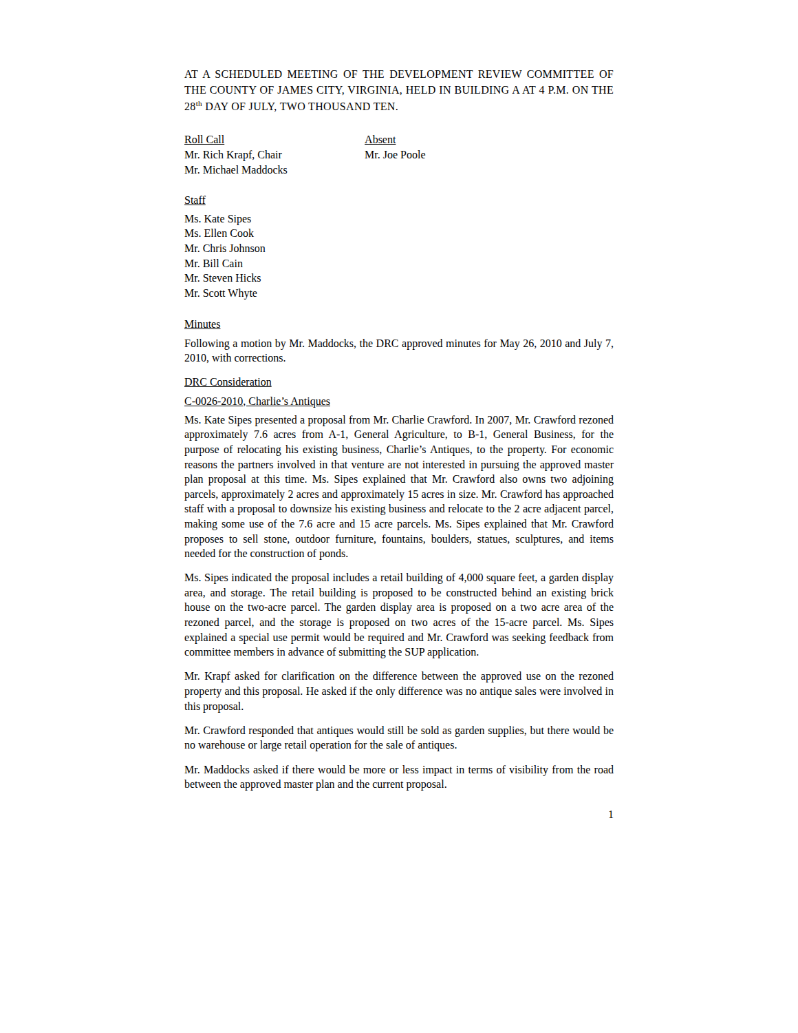AT A SCHEDULED MEETING OF THE DEVELOPMENT REVIEW COMMITTEE OF THE COUNTY OF JAMES CITY, VIRGINIA, HELD IN BUILDING A AT 4 P.M. ON THE 28th DAY OF JULY, TWO THOUSAND TEN.
| Roll Call | Absent |
| Mr. Rich Krapf, Chair | Mr. Joe Poole |
| Mr. Michael Maddocks | |
Staff
Ms. Kate Sipes
Ms. Ellen Cook
Mr. Chris Johnson
Mr. Bill Cain
Mr. Steven Hicks
Mr. Scott Whyte
Minutes
Following a motion by Mr. Maddocks, the DRC approved minutes for May 26, 2010 and July 7, 2010, with corrections.
DRC Consideration
C-0026-2010, Charlie’s Antiques
Ms. Kate Sipes presented a proposal from Mr. Charlie Crawford. In 2007, Mr. Crawford rezoned approximately 7.6 acres from A-1, General Agriculture, to B-1, General Business, for the purpose of relocating his existing business, Charlie’s Antiques, to the property. For economic reasons the partners involved in that venture are not interested in pursuing the approved master plan proposal at this time. Ms. Sipes explained that Mr. Crawford also owns two adjoining parcels, approximately 2 acres and approximately 15 acres in size. Mr. Crawford has approached staff with a proposal to downsize his existing business and relocate to the 2 acre adjacent parcel, making some use of the 7.6 acre and 15 acre parcels. Ms. Sipes explained that Mr. Crawford proposes to sell stone, outdoor furniture, fountains, boulders, statues, sculptures, and items needed for the construction of ponds.
Ms. Sipes indicated the proposal includes a retail building of 4,000 square feet, a garden display area, and storage. The retail building is proposed to be constructed behind an existing brick house on the two-acre parcel. The garden display area is proposed on a two acre area of the rezoned parcel, and the storage is proposed on two acres of the 15-acre parcel. Ms. Sipes explained a special use permit would be required and Mr. Crawford was seeking feedback from committee members in advance of submitting the SUP application.
Mr. Krapf asked for clarification on the difference between the approved use on the rezoned property and this proposal. He asked if the only difference was no antique sales were involved in this proposal.
Mr. Crawford responded that antiques would still be sold as garden supplies, but there would be no warehouse or large retail operation for the sale of antiques.
Mr. Maddocks asked if there would be more or less impact in terms of visibility from the road between the approved master plan and the current proposal.
1